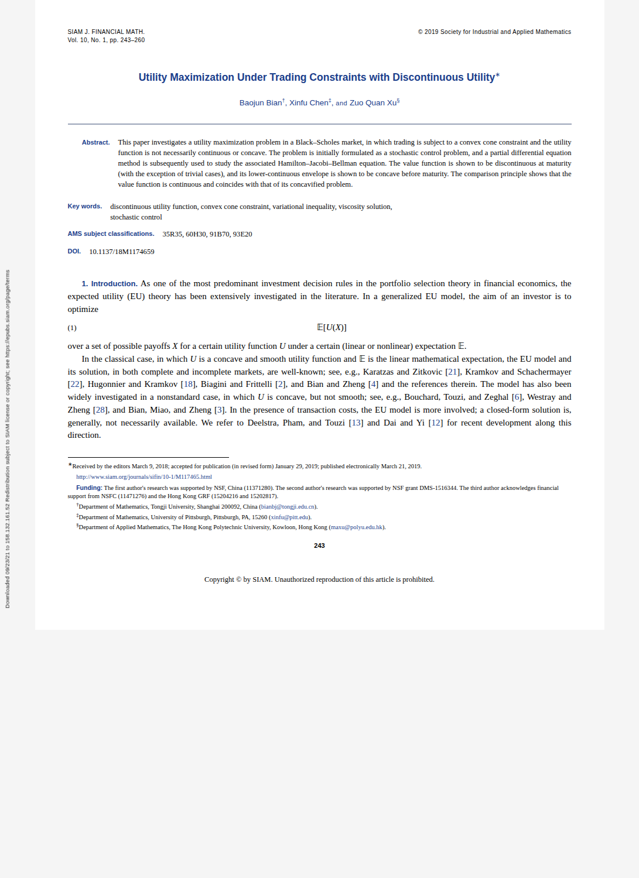Downloaded 09/23/21 to 158.132.161.52 Redistribution subject to SIAM license or copyright; see https://epubs.siam.org/page/terms
SIAM J. FINANCIAL MATH.
Vol. 10, No. 1, pp. 243–260
© 2019 Society for Industrial and Applied Mathematics
Utility Maximization Under Trading Constraints with Discontinuous Utility∗
Baojun Bian†, Xinfu Chen‡, and Zuo Quan Xu§
Abstract.
This paper investigates a utility maximization problem in a Black–Scholes market, in which trading is subject to a convex cone constraint and the utility function is not necessarily continuous or concave. The problem is initially formulated as a stochastic control problem, and a partial differential equation method is subsequently used to study the associated Hamilton–Jacobi–Bellman equation. The value function is shown to be discontinuous at maturity (with the exception of trivial cases), and its lower-continuous envelope is shown to be concave before maturity. The comparison principle shows that the value function is continuous and coincides with that of its concavified problem.
Key words.
discontinuous utility function, convex cone constraint, variational inequality, viscosity solution,
stochastic control
AMS subject classifications.
35R35, 60H30, 91B70, 93E20
DOI.
10.1137/18M1174659
1. Introduction. As one of the most predominant investment decision rules in the portfolio selection theory in financial economics, the expected utility (EU) theory has been extensively investigated in the literature. In a generalized EU model, the aim of an investor is to optimize
(1)
𝔼[U(X)]
over a set of possible payoffs X for a certain utility function U under a certain (linear or nonlinear) expectation 𝔼.
In the classical case, in which U is a concave and smooth utility function and 𝔼 is the linear mathematical expectation, the EU model and its solution, in both complete and incomplete markets, are well-known; see, e.g., Karatzas and Zitkovic [21], Kramkov and Schachermayer [22], Hugonnier and Kramkov [18], Biagini and Frittelli [2], and Bian and Zheng [4] and the references therein. The model has also been widely investigated in a nonstandard case, in which U is concave, but not smooth; see, e.g., Bouchard, Touzi, and Zeghal [6], Westray and Zheng [28], and Bian, Miao, and Zheng [3]. In the presence of transaction costs, the EU model is more involved; a closed-form solution is, generally, not necessarily available. We refer to Deelstra, Pham, and Touzi [13] and Dai and Yi [12] for recent development along this direction.
∗Received by the editors March 9, 2018; accepted for publication (in revised form) January 29, 2019; published electronically March 21, 2019.
http://www.siam.org/journals/sifin/10-1/M117465.html
Funding: The first author's research was supported by NSF, China (11371280). The second author's research was supported by NSF grant DMS-1516344. The third author acknowledges financial support from NSFC (11471276) and the Hong Kong GRF (15204216 and 15202817).
†Department of Mathematics, Tongji University, Shanghai 200092, China (bianbj@tongji.edu.cn).
‡Department of Mathematics, University of Pittsburgh, Pittsburgh, PA, 15260 (xinfu@pitt.edu).
§Department of Applied Mathematics, The Hong Kong Polytechnic University, Kowloon, Hong Kong (maxu@polyu.edu.hk).
243
Copyright © by SIAM. Unauthorized reproduction of this article is prohibited.